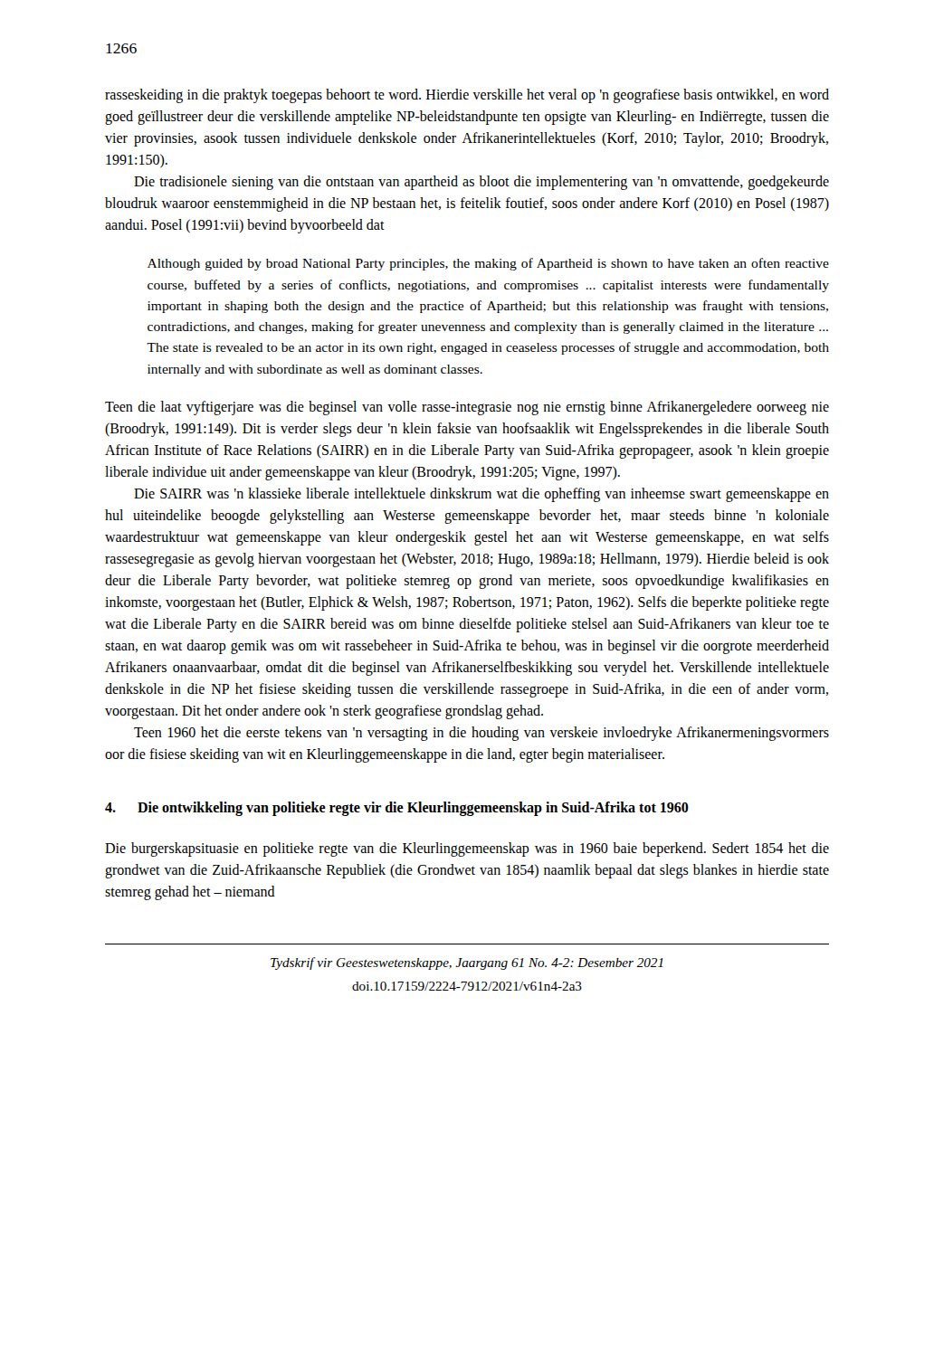1266
rasseskeiding in die praktyk toegepas behoort te word. Hierdie verskille het veral op 'n geografiese basis ontwikkel, en word goed geïllustreer deur die verskillende amptelike NP-beleidstandpunte ten opsigte van Kleurling- en Indiërregte, tussen die vier provinsies, asook tussen individuele denkskole onder Afrikanerintellektueles (Korf, 2010; Taylor, 2010; Broodryk, 1991:150).
Die tradisionele siening van die ontstaan van apartheid as bloot die implementering van 'n omvattende, goedgekeurde bloudruk waaroor eenstemmigheid in die NP bestaan het, is feitelik foutief, soos onder andere Korf (2010) en Posel (1987) aandui. Posel (1991:vii) bevind byvoorbeeld dat
Although guided by broad National Party principles, the making of Apartheid is shown to have taken an often reactive course, buffeted by a series of conflicts, negotiations, and compromises ... capitalist interests were fundamentally important in shaping both the design and the practice of Apartheid; but this relationship was fraught with tensions, contradictions, and changes, making for greater unevenness and complexity than is generally claimed in the literature ... The state is revealed to be an actor in its own right, engaged in ceaseless processes of struggle and accommodation, both internally and with subordinate as well as dominant classes.
Teen die laat vyftigerjare was die beginsel van volle rasse-integrasie nog nie ernstig binne Afrikanergeledere oorweeg nie (Broodryk, 1991:149). Dit is verder slegs deur 'n klein faksie van hoofsaaklik wit Engelssprekendes in die liberale South African Institute of Race Relations (SAIRR) en in die Liberale Party van Suid-Afrika gepropageer, asook 'n klein groepie liberale individue uit ander gemeenskappe van kleur (Broodryk, 1991:205; Vigne, 1997).
Die SAIRR was 'n klassieke liberale intellektuele dinkskrum wat die opheffing van inheemse swart gemeenskappe en hul uiteindelike beoogde gelykstelling aan Westerse gemeenskappe bevorder het, maar steeds binne 'n koloniale waardestruktuur wat gemeenskappe van kleur ondergeskik gestel het aan wit Westerse gemeenskappe, en wat selfs rassesegregasie as gevolg hiervan voorgestaan het (Webster, 2018; Hugo, 1989a:18; Hellmann, 1979). Hierdie beleid is ook deur die Liberale Party bevorder, wat politieke stemreg op grond van meriete, soos opvoedkundige kwalifikasies en inkomste, voorgestaan het (Butler, Elphick & Welsh, 1987; Robertson, 1971; Paton, 1962). Selfs die beperkte politieke regte wat die Liberale Party en die SAIRR bereid was om binne dieselfde politieke stelsel aan Suid-Afrikaners van kleur toe te staan, en wat daarop gemik was om wit rassebeheer in Suid-Afrika te behou, was in beginsel vir die oorgrote meerderheid Afrikaners onaanvaarbaar, omdat dit die beginsel van Afrikanerselfbeskikking sou verydel het. Verskillende intellektuele denkskole in die NP het fisiese skeiding tussen die verskillende rassegroepe in Suid-Afrika, in die een of ander vorm, voorgestaan. Dit het onder andere ook 'n sterk geografiese grondslag gehad.
Teen 1960 het die eerste tekens van 'n versagting in die houding van verskeie invloedryke Afrikanermeningsvormers oor die fisiese skeiding van wit en Kleurlinggemeenskappe in die land, egter begin materialiseer.
4. Die ontwikkeling van politieke regte vir die Kleurlinggemeenskap in Suid-Afrika tot 1960
Die burgerskapsituasie en politieke regte van die Kleurlinggemeenskap was in 1960 baie beperkend. Sedert 1854 het die grondwet van die Zuid-Afrikaansche Republiek (die Grondwet van 1854) naamlik bepaal dat slegs blankes in hierdie state stemreg gehad het – niemand
Tydskrif vir Geesteswetenskappe, Jaargang 61 No. 4-2: Desember 2021 doi.10.17159/2224-7912/2021/v61n4-2a3